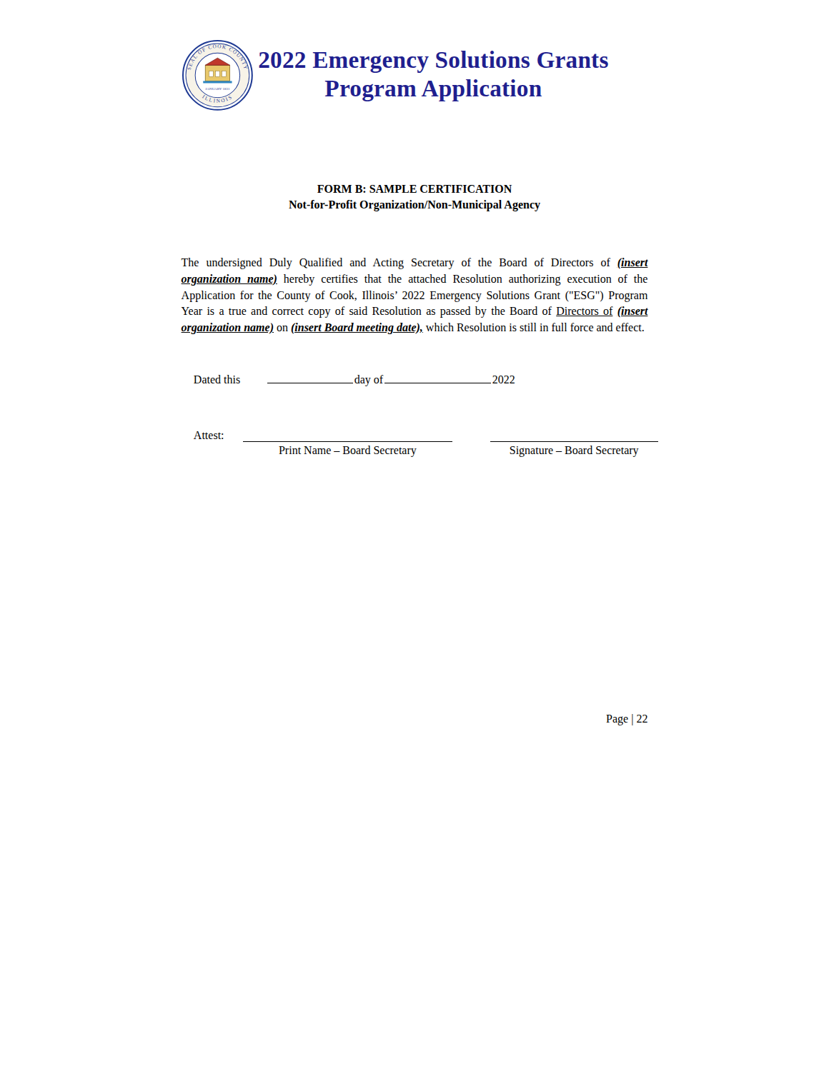JANUARY 1831 SEAL OF COOK COUNTY ILLINOIS
2022 Emergency Solutions Grants Program Application
FORM B: SAMPLE CERTIFICATION Not-for-Profit Organization/Non-Municipal Agency
The undersigned Duly Qualified and Acting Secretary of the Board of Directors of (insert organization name) hereby certifies that the attached Resolution authorizing execution of the Application for the County of Cook, Illinois’ 2022 Emergency Solutions Grant ("ESG") Program Year is a true and correct copy of said Resolution as passed by the Board of Directors of (insert organization name) on (insert Board meeting date), which Resolution is still in full force and effect.
Dated this day of 2022
Attest:
Print Name – Board Secretary
Signature – Board Secretary
Page | 22